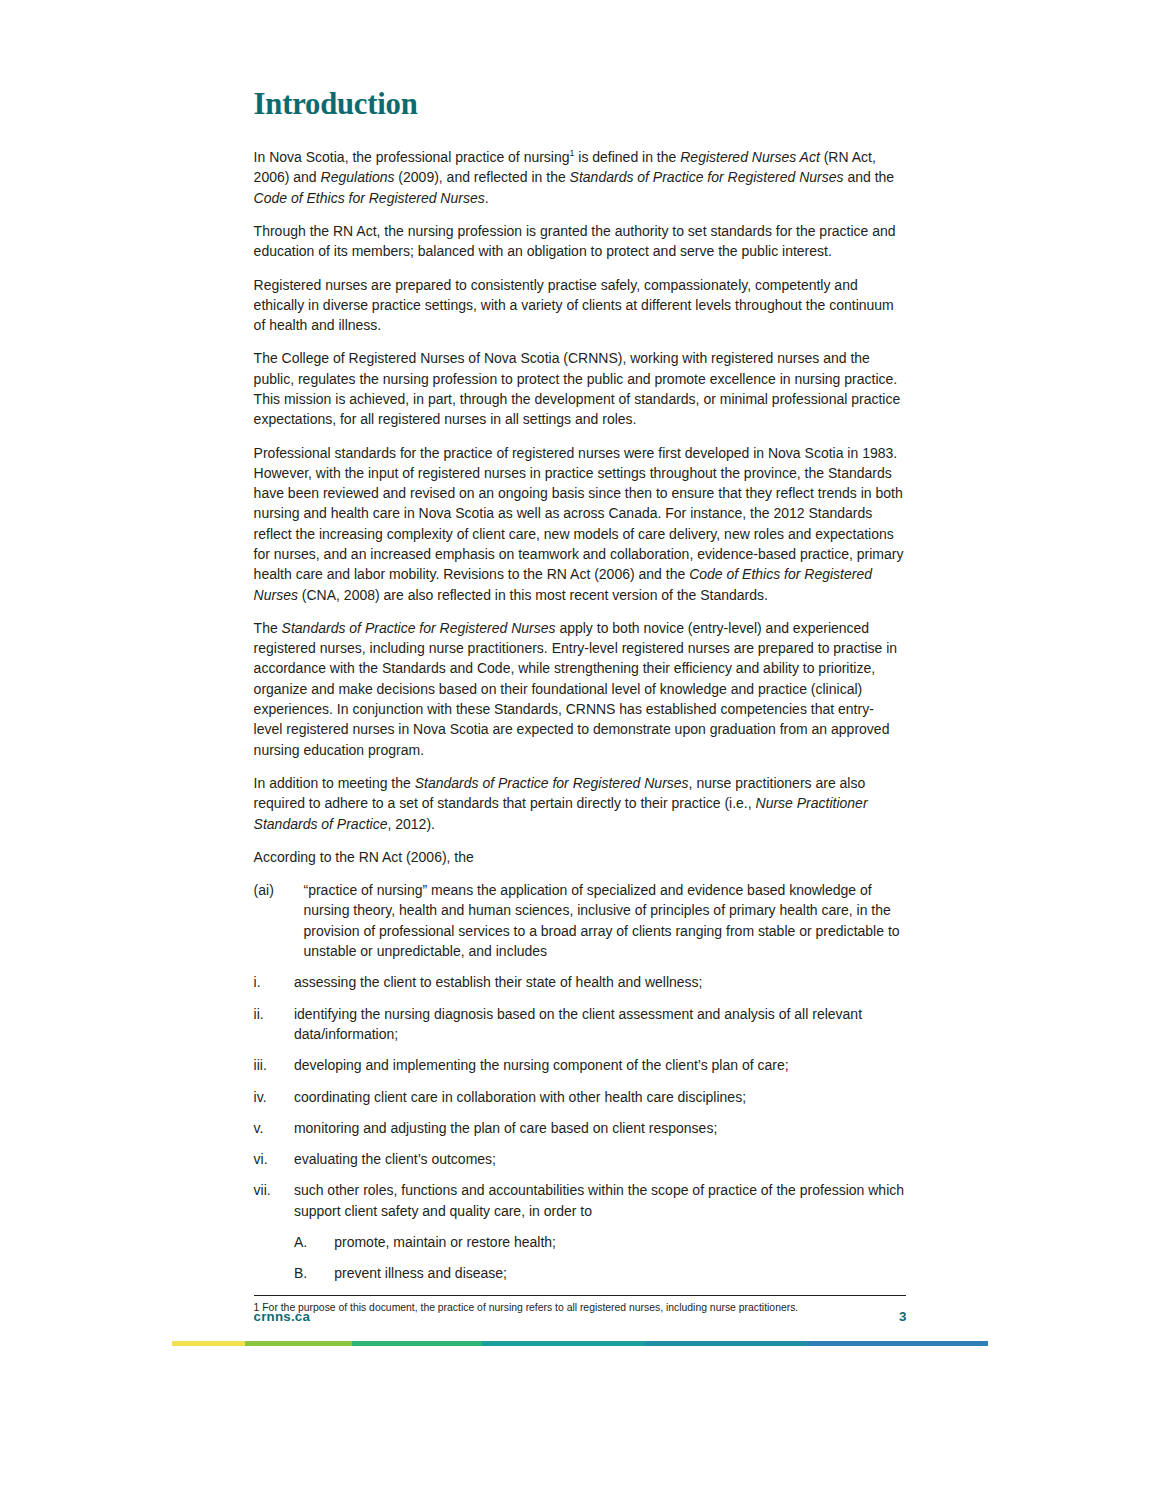Introduction
In Nova Scotia, the professional practice of nursing1 is defined in the Registered Nurses Act (RN Act, 2006) and Regulations (2009), and reflected in the Standards of Practice for Registered Nurses and the Code of Ethics for Registered Nurses.
Through the RN Act, the nursing profession is granted the authority to set standards for the practice and education of its members; balanced with an obligation to protect and serve the public interest.
Registered nurses are prepared to consistently practise safely, compassionately, competently and ethically in diverse practice settings, with a variety of clients at different levels throughout the continuum of health and illness.
The College of Registered Nurses of Nova Scotia (CRNNS), working with registered nurses and the public, regulates the nursing profession to protect the public and promote excellence in nursing practice. This mission is achieved, in part, through the development of standards, or minimal professional practice expectations, for all registered nurses in all settings and roles.
Professional standards for the practice of registered nurses were first developed in Nova Scotia in 1983. However, with the input of registered nurses in practice settings throughout the province, the Standards have been reviewed and revised on an ongoing basis since then to ensure that they reflect trends in both nursing and health care in Nova Scotia as well as across Canada. For instance, the 2012 Standards reflect the increasing complexity of client care, new models of care delivery, new roles and expectations for nurses, and an increased emphasis on teamwork and collaboration, evidence-based practice, primary health care and labor mobility. Revisions to the RN Act (2006) and the Code of Ethics for Registered Nurses (CNA, 2008) are also reflected in this most recent version of the Standards.
The Standards of Practice for Registered Nurses apply to both novice (entry-level) and experienced registered nurses, including nurse practitioners. Entry-level registered nurses are prepared to practise in accordance with the Standards and Code, while strengthening their efficiency and ability to prioritize, organize and make decisions based on their foundational level of knowledge and practice (clinical) experiences. In conjunction with these Standards, CRNNS has established competencies that entry- level registered nurses in Nova Scotia are expected to demonstrate upon graduation from an approved nursing education program.
In addition to meeting the Standards of Practice for Registered Nurses, nurse practitioners are also required to adhere to a set of standards that pertain directly to their practice (i.e., Nurse Practitioner Standards of Practice, 2012).
According to the RN Act (2006), the
(ai)“practice of nursing” means the application of specialized and evidence based knowledge of nursing theory, health and human sciences, inclusive of principles of primary health care, in the provision of professional services to a broad array of clients ranging from stable or predictable to unstable or unpredictable, and includes
i. assessing the client to establish their state of health and wellness;
ii. identifying the nursing diagnosis based on the client assessment and analysis of all relevant data/information;
iii. developing and implementing the nursing component of the client’s plan of care;
iv. coordinating client care in collaboration with other health care disciplines;
v. monitoring and adjusting the plan of care based on client responses;
vi. evaluating the client’s outcomes;
vii. such other roles, functions and accountabilities within the scope of practice of the profession which support client safety and quality care, in order to
A. promote, maintain or restore health;
B. prevent illness and disease;
1 For the purpose of this document, the practice of nursing refers to all registered nurses, including nurse practitioners.
crnns.ca 3